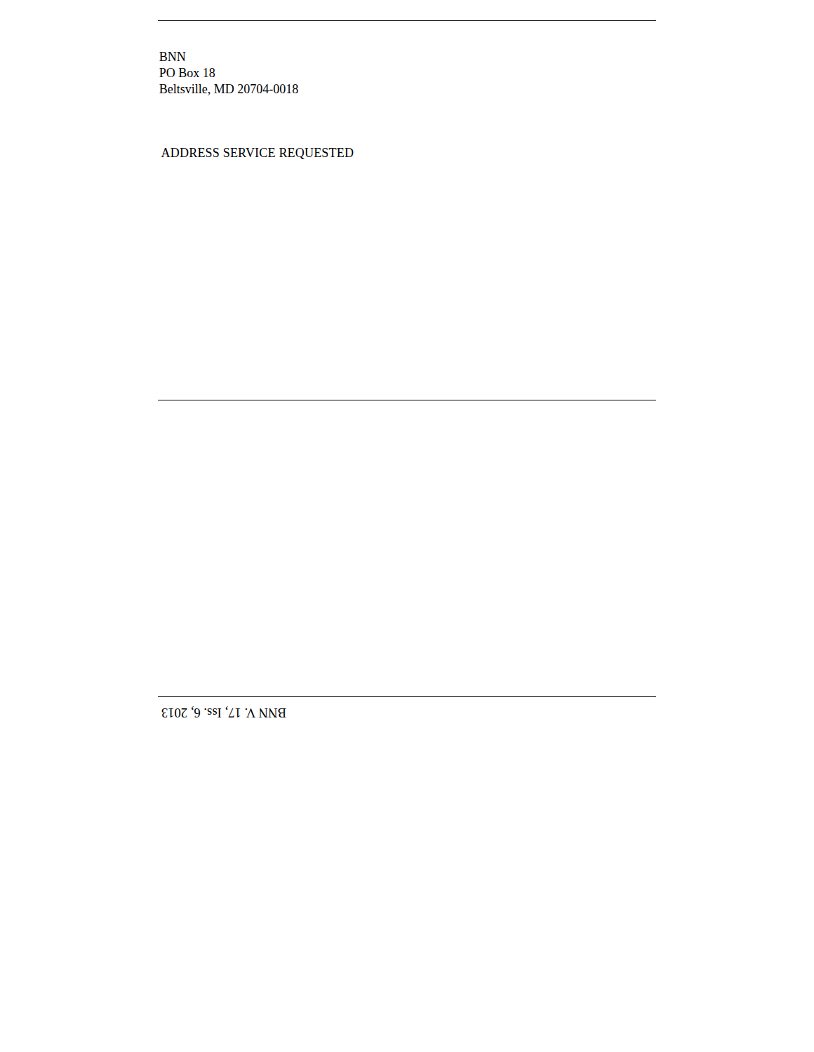BNN
PO Box 18
Beltsville, MD 20704-0018
ADDRESS SERVICE REQUESTED
BNN V. 17, Iss. 6, 2013